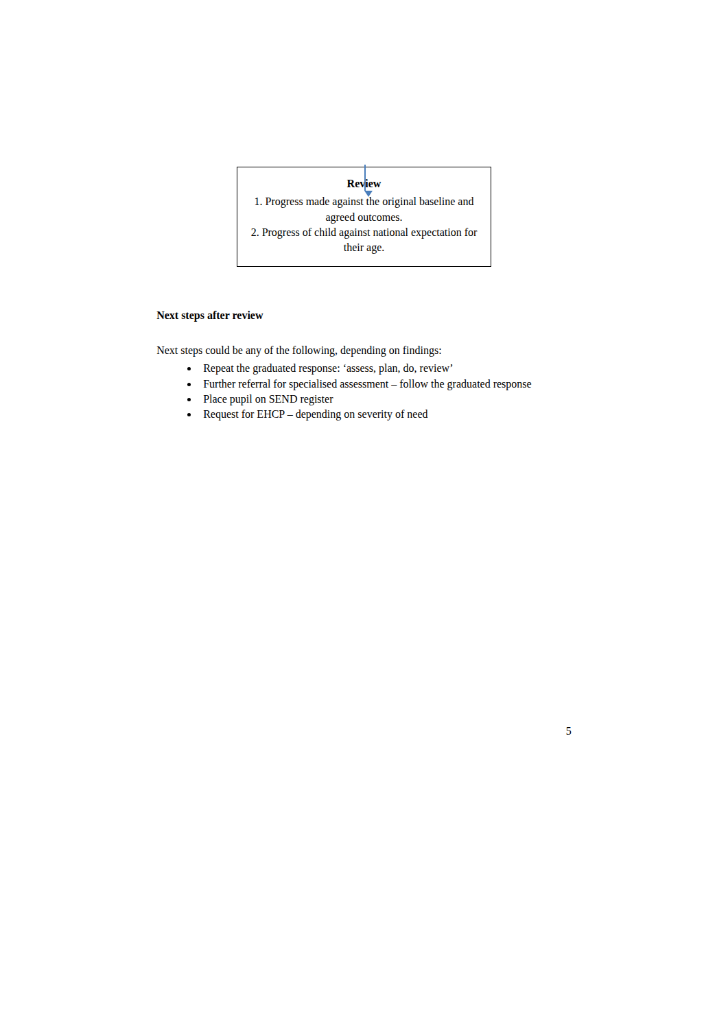Review
1. Progress made against the original baseline and agreed outcomes.
2. Progress of child against national expectation for their age.
Next steps after review
Next steps could be any of the following, depending on findings:
Repeat the graduated response: ‘assess, plan, do, review’
Further referral for specialised assessment – follow the graduated response
Place pupil on SEND register
Request for EHCP – depending on severity of need
5